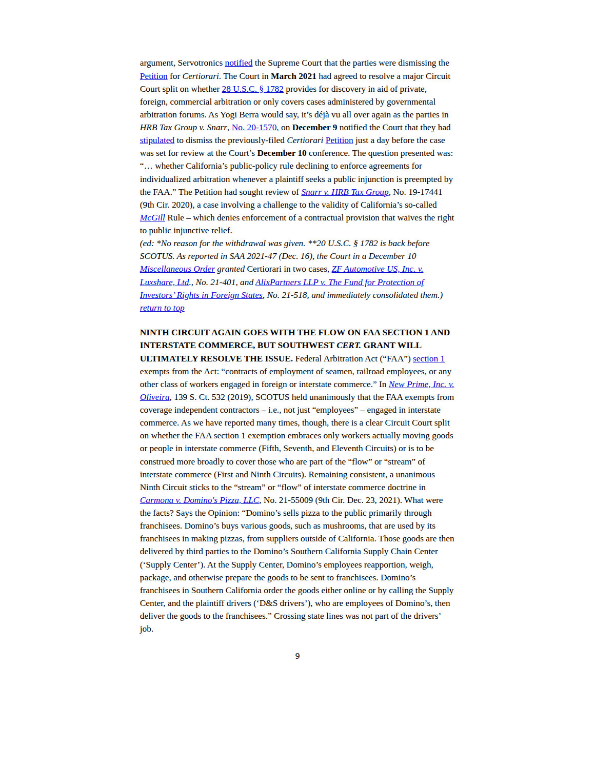argument, Servotronics notified the Supreme Court that the parties were dismissing the Petition for Certiorari. The Court in March 2021 had agreed to resolve a major Circuit Court split on whether 28 U.S.C. § 1782 provides for discovery in aid of private, foreign, commercial arbitration or only covers cases administered by governmental arbitration forums. As Yogi Berra would say, it’s déjà vu all over again as the parties in HRB Tax Group v. Snarr, No. 20-1570, on December 9 notified the Court that they had stipulated to dismiss the previously-filed Certiorari Petition just a day before the case was set for review at the Court’s December 10 conference. The question presented was: “… whether California’s public-policy rule declining to enforce agreements for individualized arbitration whenever a plaintiff seeks a public injunction is preempted by the FAA.” The Petition had sought review of Snarr v. HRB Tax Group, No. 19-17441 (9th Cir. 2020), a case involving a challenge to the validity of California’s so-called McGill Rule – which denies enforcement of a contractual provision that waives the right to public injunctive relief.
(ed: *No reason for the withdrawal was given. **20 U.S.C. § 1782 is back before SCOTUS. As reported in SAA 2021-47 (Dec. 16), the Court in a December 10 Miscellaneous Order granted Certiorari in two cases, ZF Automotive US, Inc. v. Luxshare, Ltd., No. 21-401, and AlixPartners LLP v. The Fund for Protection of Investors’ Rights in Foreign States, No. 21-518, and immediately consolidated them.)
return to top
NINTH CIRCUIT AGAIN GOES WITH THE FLOW ON FAA SECTION 1 AND INTERSTATE COMMERCE, BUT SOUTHWEST CERT. GRANT WILL ULTIMATELY RESOLVE THE ISSUE. Federal Arbitration Act (“FAA”) section 1 exempts from the Act: “contracts of employment of seamen, railroad employees, or any other class of workers engaged in foreign or interstate commerce.” In New Prime, Inc. v. Oliveira, 139 S. Ct. 532 (2019), SCOTUS held unanimously that the FAA exempts from coverage independent contractors – i.e., not just “employees” – engaged in interstate commerce. As we have reported many times, though, there is a clear Circuit Court split on whether the FAA section 1 exemption embraces only workers actually moving goods or people in interstate commerce (Fifth, Seventh, and Eleventh Circuits) or is to be construed more broadly to cover those who are part of the “flow” or “stream” of interstate commerce (First and Ninth Circuits). Remaining consistent, a unanimous Ninth Circuit sticks to the “stream” or “flow” of interstate commerce doctrine in Carmona v. Domino's Pizza, LLC, No. 21-55009 (9th Cir. Dec. 23, 2021). What were the facts? Says the Opinion: “Domino’s sells pizza to the public primarily through franchisees. Domino’s buys various goods, such as mushrooms, that are used by its franchisees in making pizzas, from suppliers outside of California. Those goods are then delivered by third parties to the Domino’s Southern California Supply Chain Center (‘Supply Center’). At the Supply Center, Domino’s employees reapportion, weigh, package, and otherwise prepare the goods to be sent to franchisees. Domino’s franchisees in Southern California order the goods either online or by calling the Supply Center, and the plaintiff drivers (‘D&S drivers’), who are employees of Domino’s, then deliver the goods to the franchisees.” Crossing state lines was not part of the drivers’ job.
9